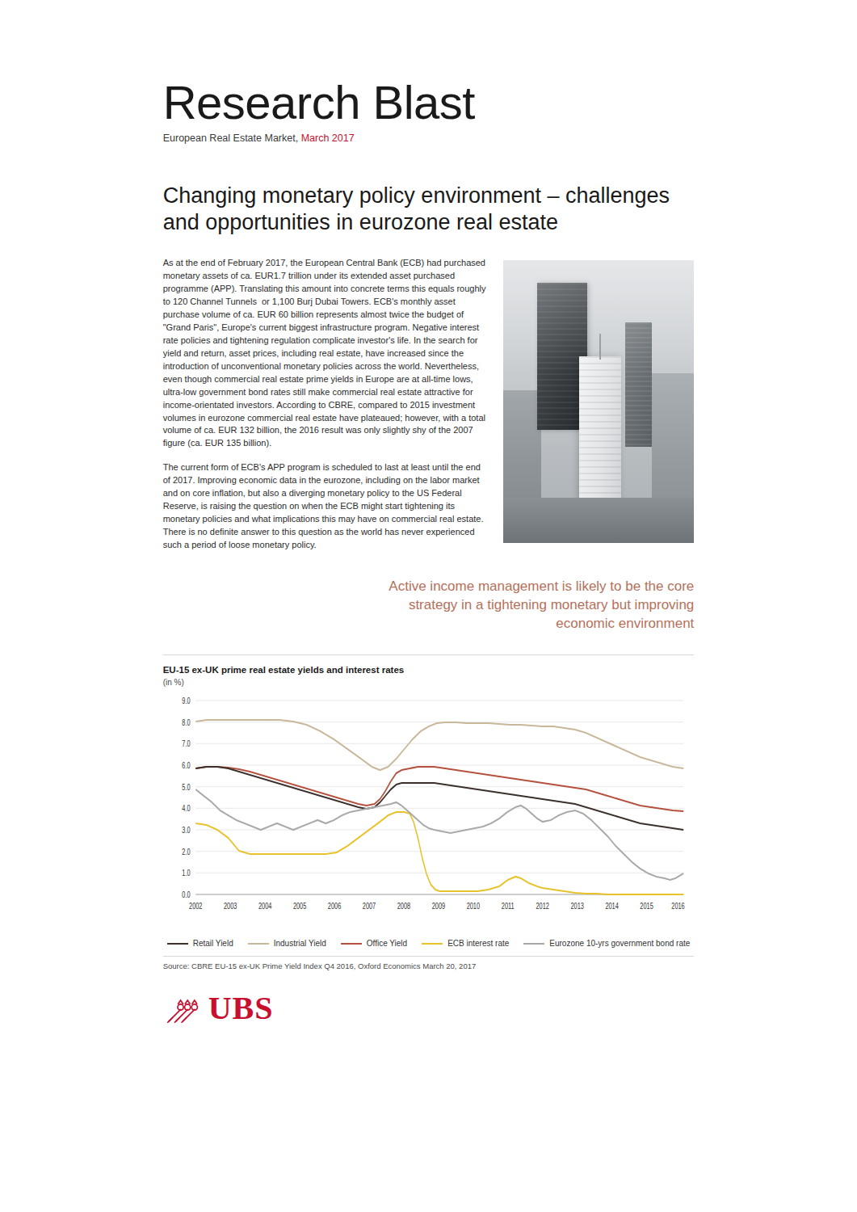Research Blast
European Real Estate Market, March 2017
Changing monetary policy environment – challenges
and opportunities in eurozone real estate
As at the end of February 2017, the European Central Bank (ECB) had purchased monetary assets of ca. EUR1.7 trillion under its extended asset purchased programme (APP). Translating this amount into concrete terms this equals roughly to 120 Channel Tunnels or 1,100 Burj Dubai Towers. ECB's monthly asset purchase volume of ca. EUR 60 billion represents almost twice the budget of "Grand Paris", Europe's current biggest infrastructure program. Negative interest rate policies and tightening regulation complicate investor's life. In the search for yield and return, asset prices, including real estate, have increased since the introduction of unconventional monetary policies across the world. Nevertheless, even though commercial real estate prime yields in Europe are at all-time lows, ultra-low government bond rates still make commercial real estate attractive for income-orientated investors. According to CBRE, compared to 2015 investment volumes in eurozone commercial real estate have plateaued; however, with a total volume of ca. EUR 132 billion, the 2016 result was only slightly shy of the 2007 figure (ca. EUR 135 billion).
The current form of ECB's APP program is scheduled to last at least until the end of 2017. Improving economic data in the eurozone, including on the labor market and on core inflation, but also a diverging monetary policy to the US Federal Reserve, is raising the question on when the ECB might start tightening its monetary policies and what implications this may have on commercial real estate. There is no definite answer to this question as the world has never experienced such a period of loose monetary policy.
Active income management is likely to be the core
strategy in a tightening monetary but improving
economic environment
EU-15 ex-UK prime real estate yields and interest rates
(in %)
0.0 1.0 2.0 3.0 4.0 5.0 6.0 7.0 8.0 9.0 2002 2003 2004 2005 2006 2007 2008 2009 2010 2011 2012 2013 2014 2015 2016
Retail Yield Industrial Yield Office Yield ECB interest rate Eurozone 10-yrs government bond rate
Source: CBRE EU-15 ex-UK Prime Yield Index Q4 2016, Oxford Economics March 20, 2017
UBS